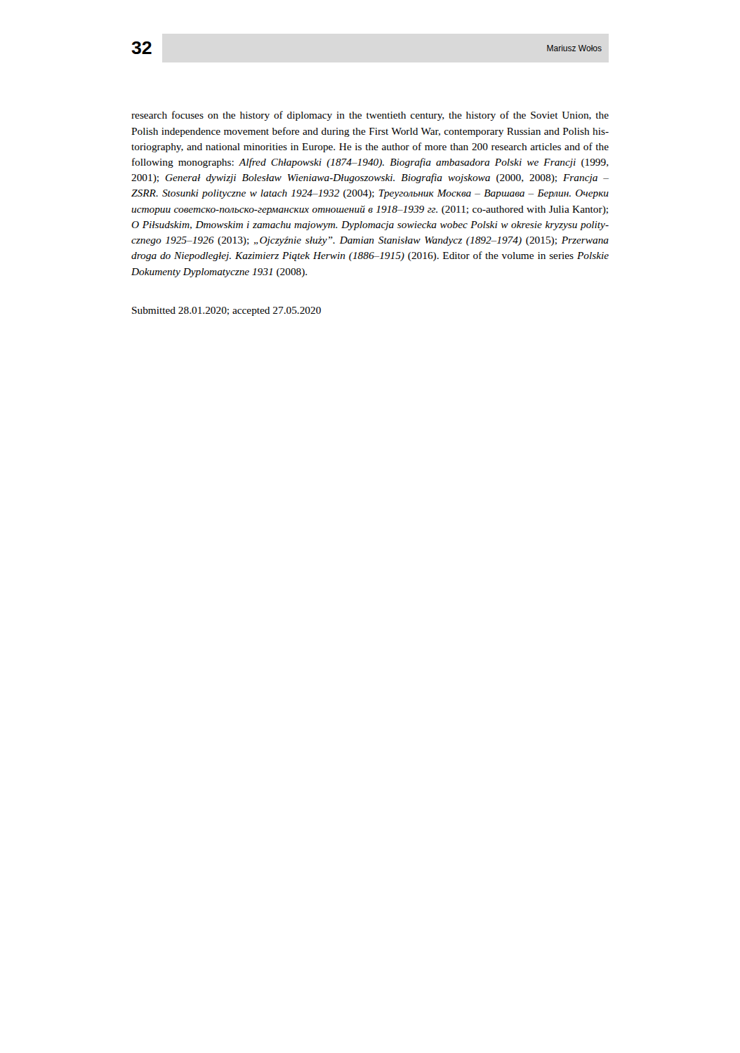32
Mariusz Wołos
research focuses on the history of diplomacy in the twentieth century, the history of the Soviet Union, the Polish independence movement before and during the First World War, contemporary Russian and Polish historiography, and national minorities in Europe. He is the author of more than 200 research articles and of the following monographs: Alfred Chłapowski (1874–1940). Biografia ambasadora Polski we Francji (1999, 2001); Generał dywizji Bolesław Wieniawa-Długoszowski. Biografia wojskowa (2000, 2008); Francja – ZSRR. Stosunki polityczne w latach 1924–1932 (2004); Треугольник Москва – Варшава – Берлин. Очерки истории советско-польско-германских отношений в 1918–1939 гг. (2011; co-authored with Julia Kantor); O Piłsudskim, Dmowskim i zamachu majowym. Dyplomacja sowiecka wobec Polski w okresie kryzysu politycznego 1925–1926 (2013); „Ojczyźnie służy”. Damian Stanisław Wandycz (1892–1974) (2015); Przerwana droga do Niepodległej. Kazimierz Piątek Herwin (1886–1915) (2016). Editor of the volume in series Polskie Dokumenty Dyplomatyczne 1931 (2008).
Submitted 28.01.2020; accepted 27.05.2020